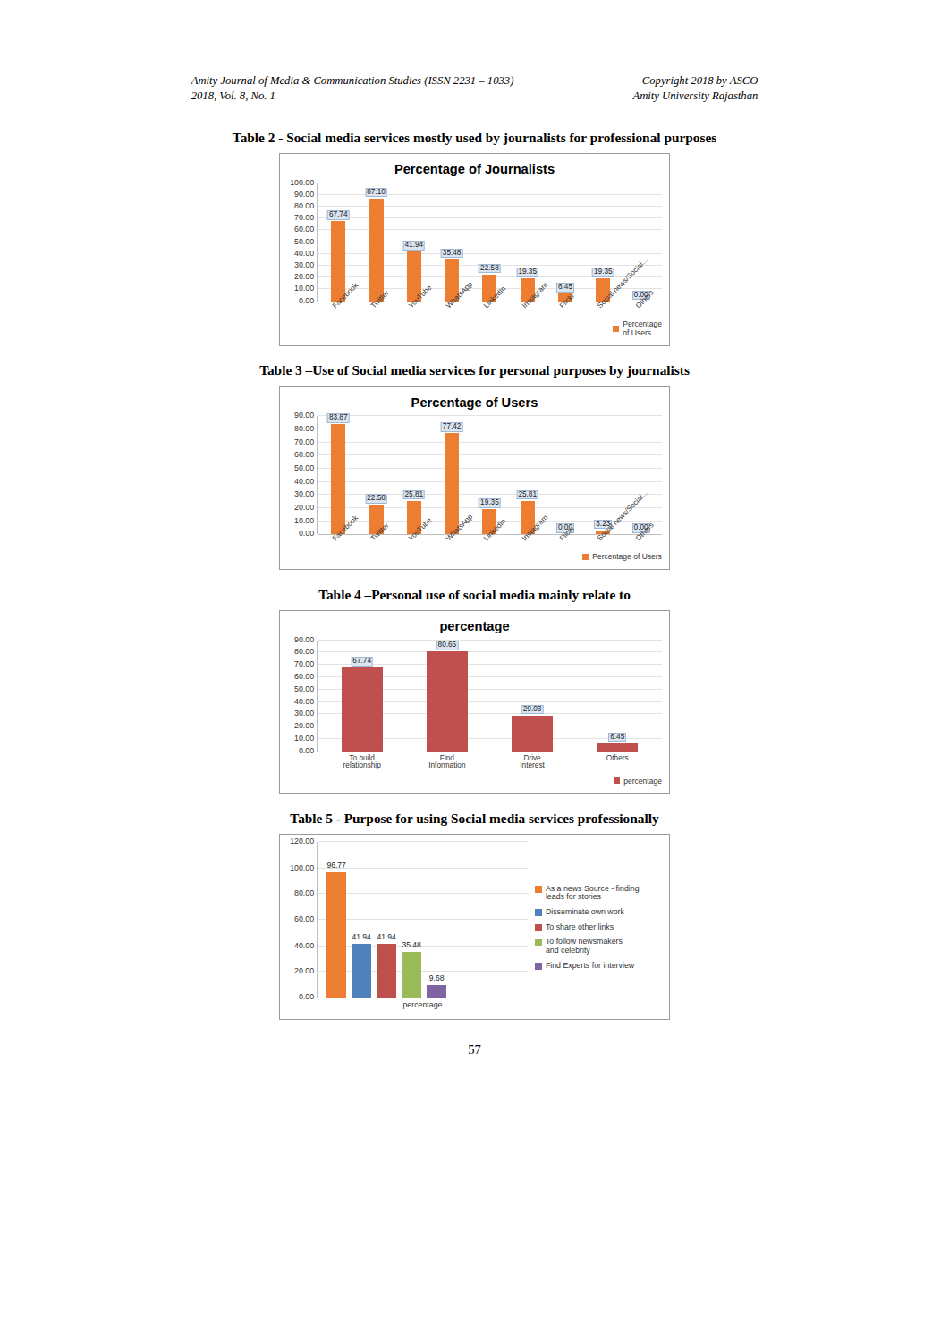Amity Journal of Media & Communication Studies (ISSN 2231 – 1033)
2018, Vol. 8, No. 1
Copyright 2018 by ASCO
Amity University Rajasthan
Table 2 - Social media services mostly used by journalists for professional purposes
Percentage of Journalists
100.00 90.00 80.00 70.00 60.00 50.00 40.00 30.00 20.00 10.00 0.00
67.74
87.10
41.94
35.48
22.58
19.35
6.45
19.35
0.00
Facebook Twitter YouTube WhatsApp LinkedIn Instagram Flickr Social news/Social… Others
Percentage
of Users
Table 3 –Use of Social media services for personal purposes by journalists
Percentage of Users
90.00 80.00 70.00 60.00 50.00 40.00 30.00 20.00 10.00 0.00
83.87
22.58
25.81
77.42
19.35
25.81
0.00
3.23
0.00
Facebook Twitter YouTube WhatsApp LinkedIn Instagram Flickr Social news/Social… Others
Percentage of Users
Table 4 –Personal use of social media mainly relate to
percentage
90.00 80.00 70.00 60.00 50.00 40.00 30.00 20.00 10.00 0.00
67.74
80.65
29.03
6.45
To build
relationship Find
Information Drive Interest Others
percentage
Table 5 - Purpose for using Social media services professionally
120.00 100.00 80.00 60.00 40.00 20.00 0.00
96.77
41.94
41.94
35.48
9.68
As a news Source - finding
leads for stories
Disseminate own work
To share other links
To follow newsmakers
and celebrity
Find Experts for interview
percentage
57